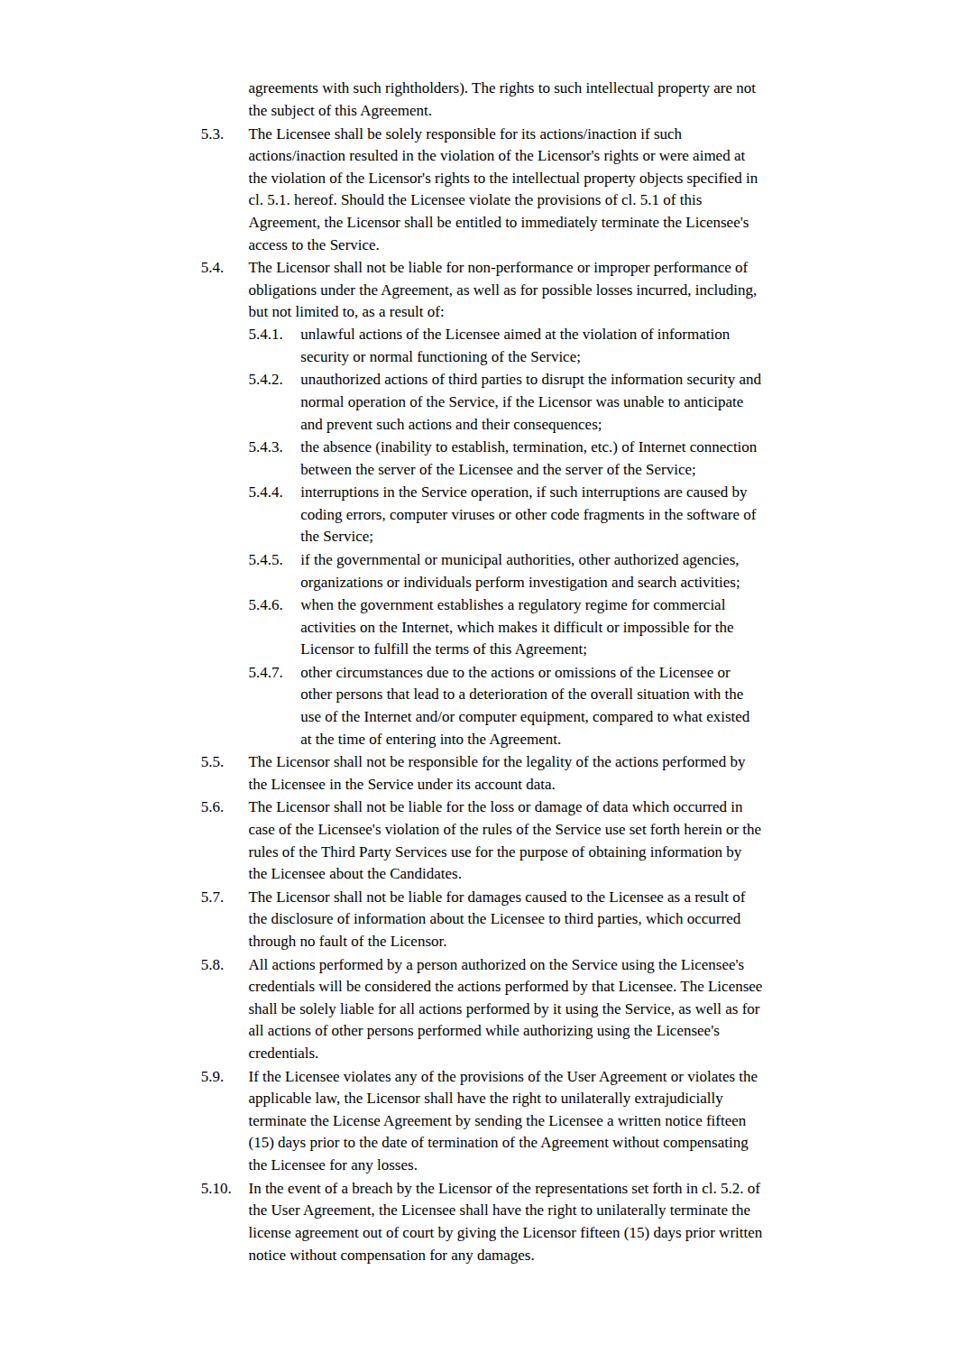agreements with such rightholders). The rights to such intellectual property are not the subject of this Agreement.
5.3. The Licensee shall be solely responsible for its actions/inaction if such actions/inaction resulted in the violation of the Licensor's rights or were aimed at the violation of the Licensor's rights to the intellectual property objects specified in cl. 5.1. hereof. Should the Licensee violate the provisions of cl. 5.1 of this Agreement, the Licensor shall be entitled to immediately terminate the Licensee's access to the Service.
5.4. The Licensor shall not be liable for non-performance or improper performance of obligations under the Agreement, as well as for possible losses incurred, including, but not limited to, as a result of:
5.4.1. unlawful actions of the Licensee aimed at the violation of information security or normal functioning of the Service;
5.4.2. unauthorized actions of third parties to disrupt the information security and normal operation of the Service, if the Licensor was unable to anticipate and prevent such actions and their consequences;
5.4.3. the absence (inability to establish, termination, etc.) of Internet connection between the server of the Licensee and the server of the Service;
5.4.4. interruptions in the Service operation, if such interruptions are caused by coding errors, computer viruses or other code fragments in the software of the Service;
5.4.5. if the governmental or municipal authorities, other authorized agencies, organizations or individuals perform investigation and search activities;
5.4.6. when the government establishes a regulatory regime for commercial activities on the Internet, which makes it difficult or impossible for the Licensor to fulfill the terms of this Agreement;
5.4.7. other circumstances due to the actions or omissions of the Licensee or other persons that lead to a deterioration of the overall situation with the use of the Internet and/or computer equipment, compared to what existed at the time of entering into the Agreement.
5.5. The Licensor shall not be responsible for the legality of the actions performed by the Licensee in the Service under its account data.
5.6. The Licensor shall not be liable for the loss or damage of data which occurred in case of the Licensee's violation of the rules of the Service use set forth herein or the rules of the Third Party Services use for the purpose of obtaining information by the Licensee about the Candidates.
5.7. The Licensor shall not be liable for damages caused to the Licensee as a result of the disclosure of information about the Licensee to third parties, which occurred through no fault of the Licensor.
5.8. All actions performed by a person authorized on the Service using the Licensee's credentials will be considered the actions performed by that Licensee. The Licensee shall be solely liable for all actions performed by it using the Service, as well as for all actions of other persons performed while authorizing using the Licensee's credentials.
5.9. If the Licensee violates any of the provisions of the User Agreement or violates the applicable law, the Licensor shall have the right to unilaterally extrajudicially terminate the License Agreement by sending the Licensee a written notice fifteen (15) days prior to the date of termination of the Agreement without compensating the Licensee for any losses.
5.10. In the event of a breach by the Licensor of the representations set forth in cl. 5.2. of the User Agreement, the Licensee shall have the right to unilaterally terminate the license agreement out of court by giving the Licensor fifteen (15) days prior written notice without compensation for any damages.